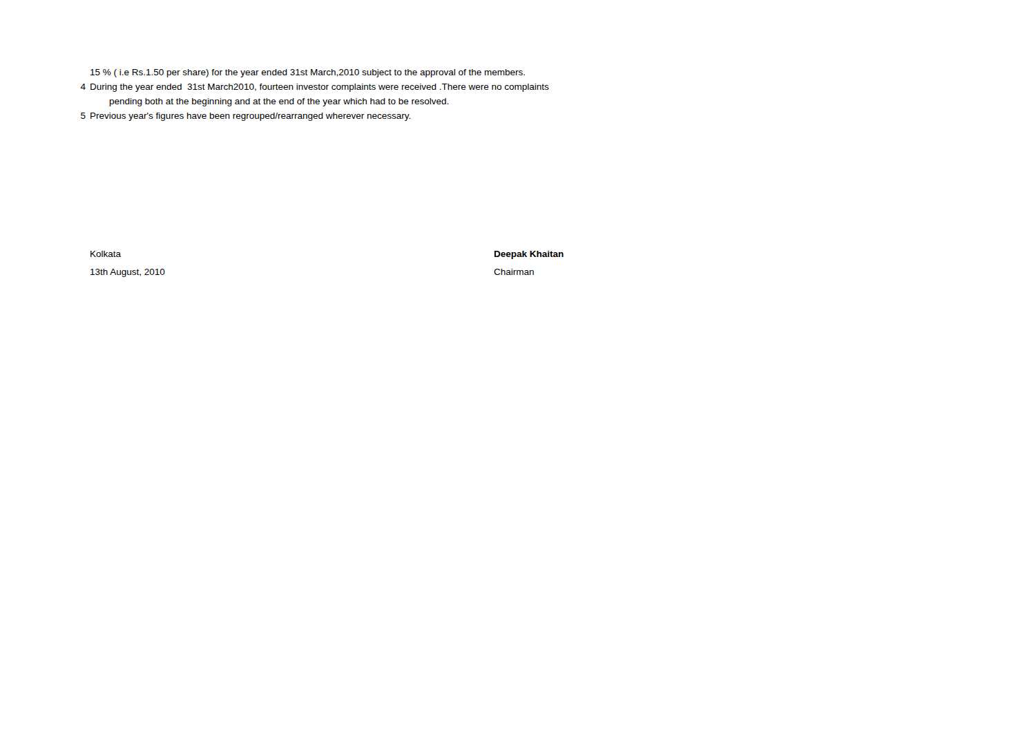15 % ( i.e Rs.1.50 per share) for the year ended 31st March,2010 subject to the approval of the members.
4 During the year ended 31st March2010, fourteen investor complaints were received .There were no complaints
pending both at the beginning and at the end of the year which had to be resolved.
5 Previous year's figures have been regrouped/rearranged wherever necessary.
Kolkata
Deepak Khaitan
13th August, 2010
Chairman